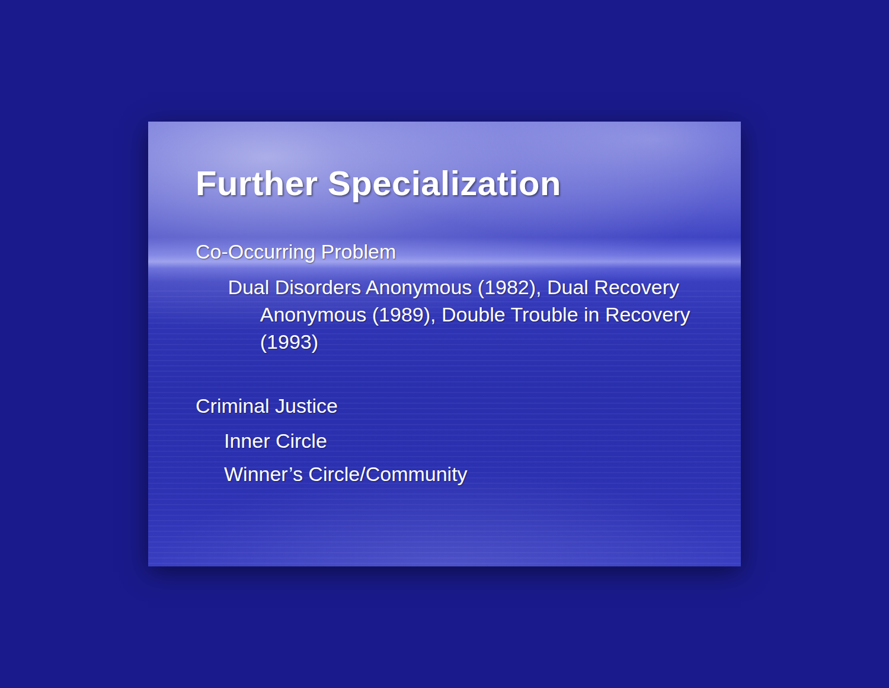Further Specialization
Co-Occurring Problem
Dual Disorders Anonymous (1982), Dual Recovery Anonymous (1989), Double Trouble in Recovery (1993)
Criminal Justice
Inner Circle
Winner’s Circle/Community